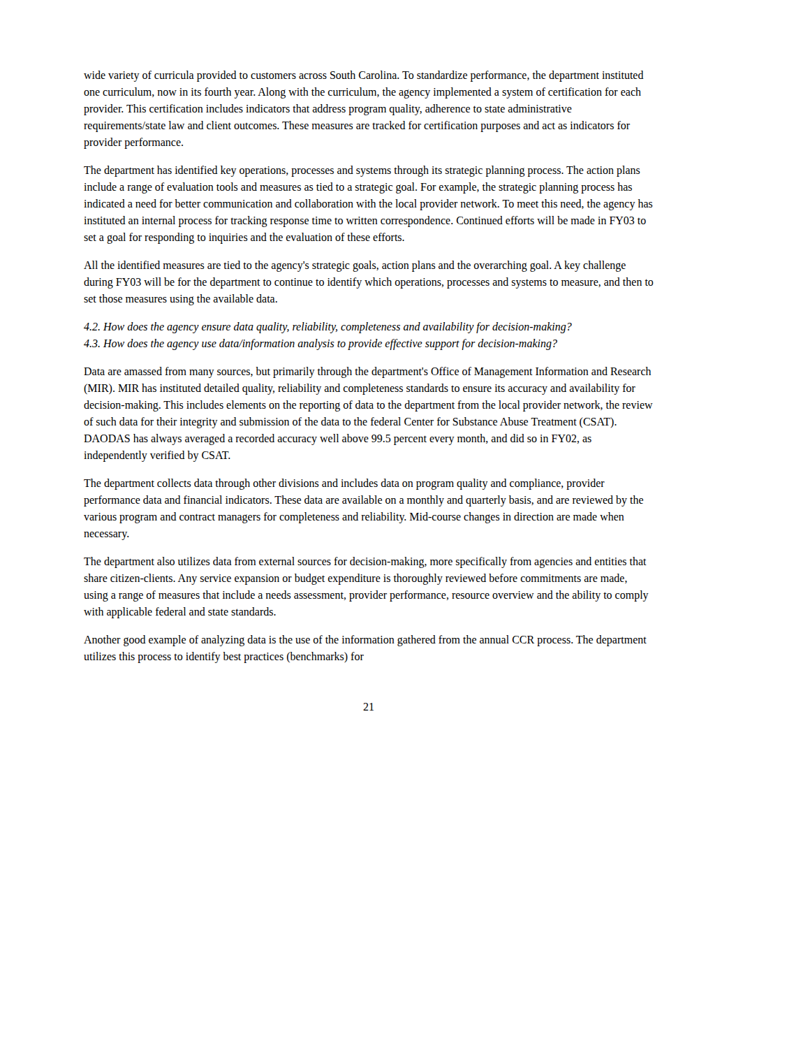wide variety of curricula provided to customers across South Carolina. To standardize performance, the department instituted one curriculum, now in its fourth year. Along with the curriculum, the agency implemented a system of certification for each provider. This certification includes indicators that address program quality, adherence to state administrative requirements/state law and client outcomes. These measures are tracked for certification purposes and act as indicators for provider performance.
The department has identified key operations, processes and systems through its strategic planning process. The action plans include a range of evaluation tools and measures as tied to a strategic goal. For example, the strategic planning process has indicated a need for better communication and collaboration with the local provider network. To meet this need, the agency has instituted an internal process for tracking response time to written correspondence. Continued efforts will be made in FY03 to set a goal for responding to inquiries and the evaluation of these efforts.
All the identified measures are tied to the agency's strategic goals, action plans and the overarching goal. A key challenge during FY03 will be for the department to continue to identify which operations, processes and systems to measure, and then to set those measures using the available data.
4.2. How does the agency ensure data quality, reliability, completeness and availability for decision-making?
4.3. How does the agency use data/information analysis to provide effective support for decision-making?
Data are amassed from many sources, but primarily through the department's Office of Management Information and Research (MIR). MIR has instituted detailed quality, reliability and completeness standards to ensure its accuracy and availability for decision-making. This includes elements on the reporting of data to the department from the local provider network, the review of such data for their integrity and submission of the data to the federal Center for Substance Abuse Treatment (CSAT). DAODAS has always averaged a recorded accuracy well above 99.5 percent every month, and did so in FY02, as independently verified by CSAT.
The department collects data through other divisions and includes data on program quality and compliance, provider performance data and financial indicators. These data are available on a monthly and quarterly basis, and are reviewed by the various program and contract managers for completeness and reliability. Mid-course changes in direction are made when necessary.
The department also utilizes data from external sources for decision-making, more specifically from agencies and entities that share citizen-clients. Any service expansion or budget expenditure is thoroughly reviewed before commitments are made, using a range of measures that include a needs assessment, provider performance, resource overview and the ability to comply with applicable federal and state standards.
Another good example of analyzing data is the use of the information gathered from the annual CCR process. The department utilizes this process to identify best practices (benchmarks) for
21